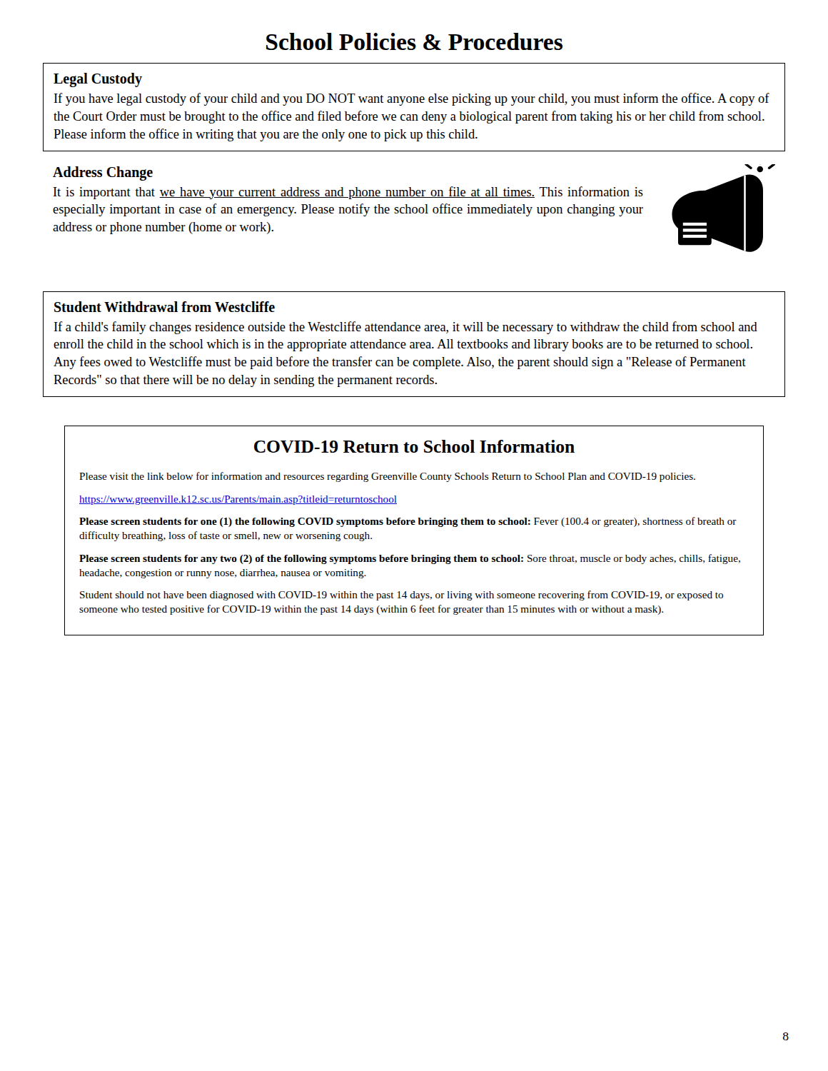School Policies & Procedures
Legal Custody
If you have legal custody of your child and you DO NOT want anyone else picking up your child, you must inform the office. A copy of the Court Order must be brought to the office and filed before we can deny a biological parent from taking his or her child from school. Please inform the office in writing that you are the only one to pick up this child.
Address Change
It is important that we have your current address and phone number on file at all times. This information is especially important in case of an emergency. Please notify the school office immediately upon changing your address or phone number (home or work).
Student Withdrawal from Westcliffe
If a child's family changes residence outside the Westcliffe attendance area, it will be necessary to withdraw the child from school and enroll the child in the school which is in the appropriate attendance area. All textbooks and library books are to be returned to school. Any fees owed to Westcliffe must be paid before the transfer can be complete. Also, the parent should sign a "Release of Permanent Records" so that there will be no delay in sending the permanent records.
COVID-19 Return to School Information
Please visit the link below for information and resources regarding Greenville County Schools Return to School Plan and COVID-19 policies.
https://www.greenville.k12.sc.us/Parents/main.asp?titleid=returntoschool
Please screen students for one (1) the following COVID symptoms before bringing them to school: Fever (100.4 or greater), shortness of breath or difficulty breathing, loss of taste or smell, new or worsening cough.
Please screen students for any two (2) of the following symptoms before bringing them to school: Sore throat, muscle or body aches, chills, fatigue, headache, congestion or runny nose, diarrhea, nausea or vomiting.
Student should not have been diagnosed with COVID-19 within the past 14 days, or living with someone recovering from COVID-19, or exposed to someone who tested positive for COVID-19 within the past 14 days (within 6 feet for greater than 15 minutes with or without a mask).
8